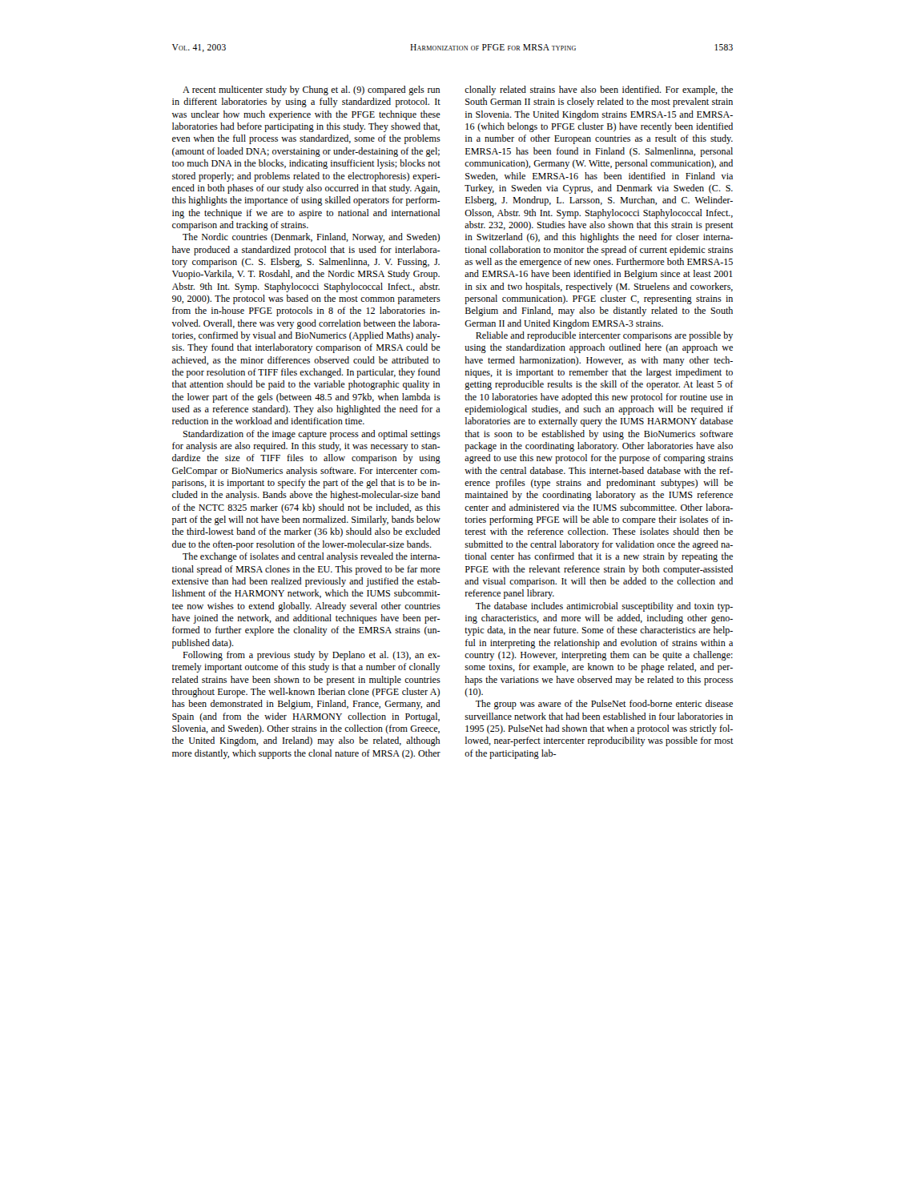Vol. 41, 2003
Harmonization of PFGE for MRSA typing
1583
A recent multicenter study by Chung et al. (9) compared gels run in different laboratories by using a fully standardized protocol. It was unclear how much experience with the PFGE technique these laboratories had before participating in this study. They showed that, even when the full process was standardized, some of the problems (amount of loaded DNA; overstaining or under-destaining of the gel; too much DNA in the blocks, indicating insufficient lysis; blocks not stored properly; and problems related to the electrophoresis) experienced in both phases of our study also occurred in that study. Again, this highlights the importance of using skilled operators for performing the technique if we are to aspire to national and international comparison and tracking of strains.
The Nordic countries (Denmark, Finland, Norway, and Sweden) have produced a standardized protocol that is used for interlaboratory comparison (C. S. Elsberg, S. Salmenlinna, J. V. Fussing, J. Vuopio-Varkila, V. T. Rosdahl, and the Nordic MRSA Study Group. Abstr. 9th Int. Symp. Staphylococci Staphylococcal Infect., abstr. 90, 2000). The protocol was based on the most common parameters from the in-house PFGE protocols in 8 of the 12 laboratories involved. Overall, there was very good correlation between the laboratories, confirmed by visual and BioNumerics (Applied Maths) analysis. They found that interlaboratory comparison of MRSA could be achieved, as the minor differences observed could be attributed to the poor resolution of TIFF files exchanged. In particular, they found that attention should be paid to the variable photographic quality in the lower part of the gels (between 48.5 and 97kb, when lambda is used as a reference standard). They also highlighted the need for a reduction in the workload and identification time.
Standardization of the image capture process and optimal settings for analysis are also required. In this study, it was necessary to standardize the size of TIFF files to allow comparison by using GelCompar or BioNumerics analysis software. For intercenter comparisons, it is important to specify the part of the gel that is to be included in the analysis. Bands above the highest-molecular-size band of the NCTC 8325 marker (674 kb) should not be included, as this part of the gel will not have been normalized. Similarly, bands below the third-lowest band of the marker (36 kb) should also be excluded due to the often-poor resolution of the lower-molecular-size bands.
The exchange of isolates and central analysis revealed the international spread of MRSA clones in the EU. This proved to be far more extensive than had been realized previously and justified the establishment of the HARMONY network, which the IUMS subcommittee now wishes to extend globally. Already several other countries have joined the network, and additional techniques have been performed to further explore the clonality of the EMRSA strains (unpublished data).
Following from a previous study by Deplano et al. (13), an extremely important outcome of this study is that a number of clonally related strains have been shown to be present in multiple countries throughout Europe. The well-known Iberian clone (PFGE cluster A) has been demonstrated in Belgium, Finland, France, Germany, and Spain (and from the wider HARMONY collection in Portugal, Slovenia, and Sweden). Other strains in the collection (from Greece, the United Kingdom, and Ireland) may also be related, although more distantly, which supports the clonal nature of MRSA (2). Other clonally related strains have also been identified. For example, the South German II strain is closely related to the most prevalent strain in Slovenia. The United Kingdom strains EMRSA-15 and EMRSA-16 (which belongs to PFGE cluster B) have recently been identified in a number of other European countries as a result of this study. EMRSA-15 has been found in Finland (S. Salmenlinna, personal communication), Germany (W. Witte, personal communication), and Sweden, while EMRSA-16 has been identified in Finland via Turkey, in Sweden via Cyprus, and Denmark via Sweden (C. S. Elsberg, J. Mondrup, L. Larsson, S. Murchan, and C. Welinder-Olsson, Abstr. 9th Int. Symp. Staphylococci Staphylococcal Infect., abstr. 232, 2000). Studies have also shown that this strain is present in Switzerland (6), and this highlights the need for closer international collaboration to monitor the spread of current epidemic strains as well as the emergence of new ones. Furthermore both EMRSA-15 and EMRSA-16 have been identified in Belgium since at least 2001 in six and two hospitals, respectively (M. Struelens and coworkers, personal communication). PFGE cluster C, representing strains in Belgium and Finland, may also be distantly related to the South German II and United Kingdom EMRSA-3 strains.
Reliable and reproducible intercenter comparisons are possible by using the standardization approach outlined here (an approach we have termed harmonization). However, as with many other techniques, it is important to remember that the largest impediment to getting reproducible results is the skill of the operator. At least 5 of the 10 laboratories have adopted this new protocol for routine use in epidemiological studies, and such an approach will be required if laboratories are to externally query the IUMS HARMONY database that is soon to be established by using the BioNumerics software package in the coordinating laboratory. Other laboratories have also agreed to use this new protocol for the purpose of comparing strains with the central database. This internet-based database with the reference profiles (type strains and predominant subtypes) will be maintained by the coordinating laboratory as the IUMS reference center and administered via the IUMS subcommittee. Other laboratories performing PFGE will be able to compare their isolates of interest with the reference collection. These isolates should then be submitted to the central laboratory for validation once the agreed national center has confirmed that it is a new strain by repeating the PFGE with the relevant reference strain by both computer-assisted and visual comparison. It will then be added to the collection and reference panel library.
The database includes antimicrobial susceptibility and toxin typing characteristics, and more will be added, including other genotypic data, in the near future. Some of these characteristics are helpful in interpreting the relationship and evolution of strains within a country (12). However, interpreting them can be quite a challenge: some toxins, for example, are known to be phage related, and perhaps the variations we have observed may be related to this process (10).
The group was aware of the PulseNet food-borne enteric disease surveillance network that had been established in four laboratories in 1995 (25). PulseNet had shown that when a protocol was strictly followed, near-perfect intercenter reproducibility was possible for most of the participating lab-